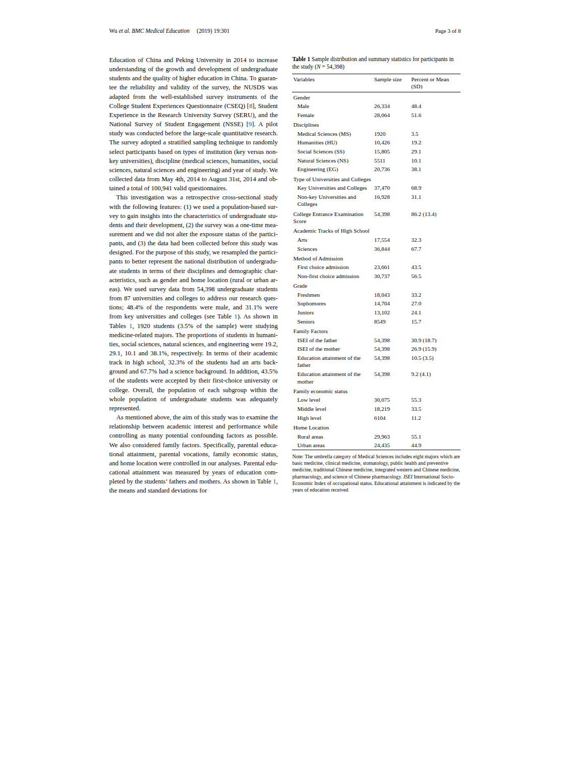Wu et al. BMC Medical Education (2019) 19:301
Page 3 of 8
Education of China and Peking University in 2014 to increase understanding of the growth and development of undergraduate students and the quality of higher education in China. To guarantee the reliability and validity of the survey, the NUSDS was adapted from the well-established survey instruments of the College Student Experiences Questionnaire (CSEQ) [8], Student Experience in the Research University Survey (SERU), and the National Survey of Student Engagement (NSSE) [9]. A pilot study was conducted before the large-scale quantitative research. The survey adopted a stratified sampling technique to randomly select participants based on types of institution (key versus non-key universities), discipline (medical sciences, humanities, social sciences, natural sciences and engineering) and year of study. We collected data from May 4th, 2014 to August 31st, 2014 and obtained a total of 100,941 valid questionnaires.
This investigation was a retrospective cross-sectional study with the following features: (1) we used a population-based survey to gain insights into the characteristics of undergraduate students and their development, (2) the survey was a one-time measurement and we did not alter the exposure status of the participants, and (3) the data had been collected before this study was designed. For the purpose of this study, we resampled the participants to better represent the national distribution of undergraduate students in terms of their disciplines and demographic characteristics, such as gender and home location (rural or urban areas). We used survey data from 54,398 undergraduate students from 87 universities and colleges to address our research questions; 48.4% of the respondents were male, and 31.1% were from key universities and colleges (see Table 1). As shown in Tables 1, 1920 students (3.5% of the sample) were studying medicine-related majors. The proportions of students in humanities, social sciences, natural sciences, and engineering were 19.2, 29.1, 10.1 and 38.1%, respectively. In terms of their academic track in high school, 32.3% of the students had an arts background and 67.7% had a science background. In addition, 43.5% of the students were accepted by their first-choice university or college. Overall, the population of each subgroup within the whole population of undergraduate students was adequately represented.
As mentioned above, the aim of this study was to examine the relationship between academic interest and performance while controlling as many potential confounding factors as possible. We also considered family factors. Specifically, parental educational attainment, parental vocations, family economic status, and home location were controlled in our analyses. Parental educational attainment was measured by years of education completed by the students’ fathers and mothers. As shown in Table 1, the means and standard deviations for
Table 1 Sample distribution and summary statistics for participants in the study (N = 54,398)
| Variables | Sample size | Percent or Mean (SD) |
| --- | --- | --- |
| Gender | | |
| Male | 26,334 | 48.4 |
| Female | 28,064 | 51.6 |
| Disciplines | | |
| Medical Sciences (MS) | 1920 | 3.5 |
| Humanities (HU) | 10,426 | 19.2 |
| Social Sciences (SS) | 15,805 | 29.1 |
| Natural Sciences (NS) | 5511 | 10.1 |
| Engineering (EG) | 20,736 | 38.1 |
| Type of Universities and Colleges | | |
| Key Universities and Colleges | 37,470 | 68.9 |
| Non-key Universities and Colleges | 16,928 | 31.1 |
| College Entrance Examination Score | 54,398 | 86.2 (13.4) |
| Academic Tracks of High School | | |
| Arts | 17,554 | 32.3 |
| Sciences | 36,844 | 67.7 |
| Method of Admission | | |
| First choice admission | 23,661 | 43.5 |
| Non-first choice admission | 30,737 | 56.5 |
| Grade | | |
| Freshmen | 18,043 | 33.2 |
| Sophomores | 14,704 | 27.0 |
| Juniors | 13,102 | 24.1 |
| Seniors | 8549 | 15.7 |
| Family Factors | | |
| ISEI of the father | 54,398 | 30.9 (18.7) |
| ISEI of the mother | 54,398 | 26.9 (15.9) |
| Education attainment of the father | 54,398 | 10.5 (3.5) |
| Education attainment of the mother | 54,398 | 9.2 (4.1) |
| Family economic status | | |
| Low level | 30,075 | 55.3 |
| Middle level | 18,219 | 33.5 |
| High level | 6104 | 11.2 |
| Home Location | | |
| Rural areas | 29,963 | 55.1 |
| Urban areas | 24,435 | 44.9 |
Note: The umbrella category of Medical Sciences includes eight majors which are basic medicine, clinical medicine, stomatology, public health and preventive medicine, traditional Chinese medicine, integrated western and Chinese medicine, pharmacology, and science of Chinese pharmacology. ISEI International Socio-Economic Index of occupational status. Educational attainment is indicated by the years of education received